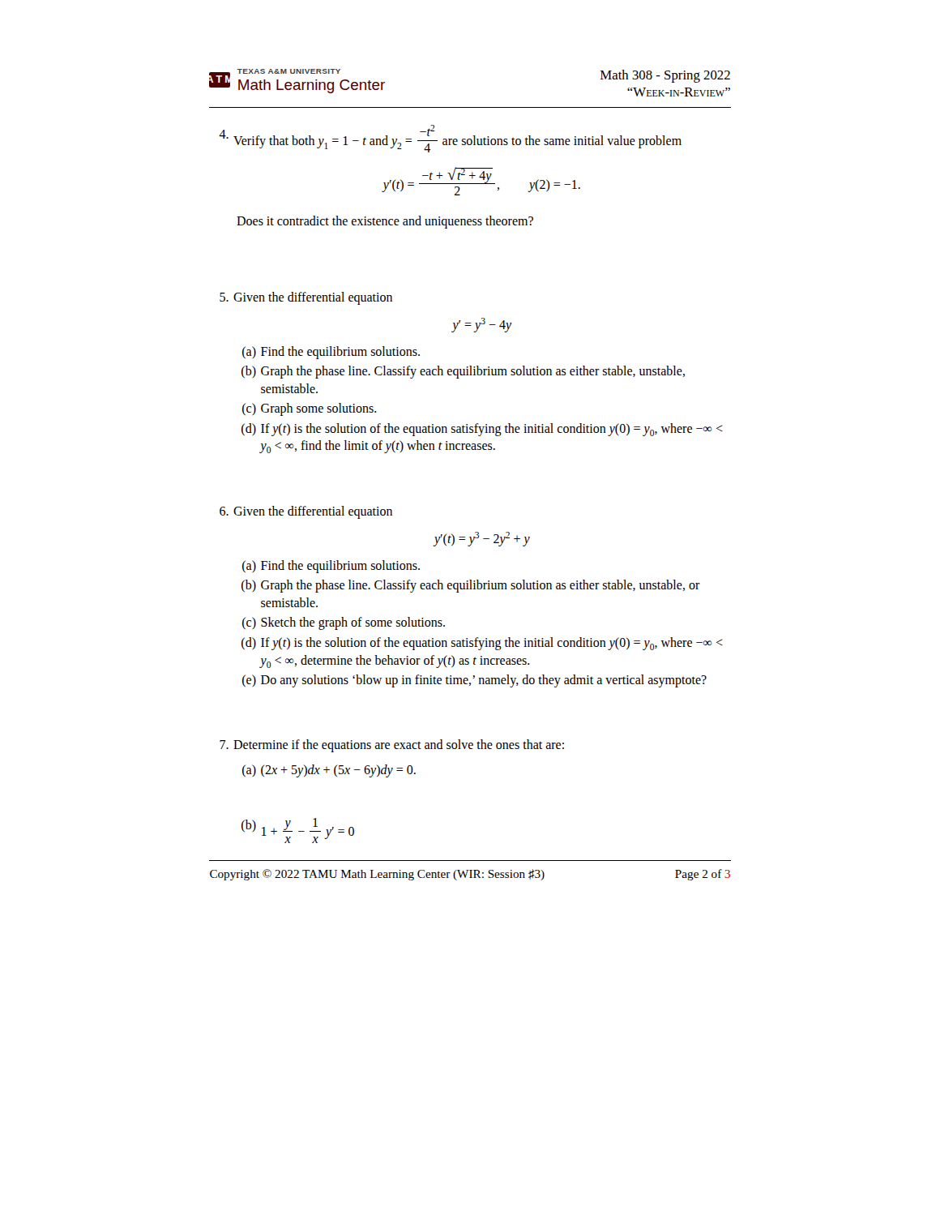A T M Texas A&M University Math Learning Center
Math 308 - Spring 2022
“Week-in-Review”
4.
Verify that both y1 = 1 − t and y2 = −t24 are solutions to the same initial value problem
y′(t) = −t + t2 + 4y 2 , y(2) = −1.
Does it contradict the existence and uniqueness theorem?
5.
Given the differential equation
y′ = y3 − 4y
(a)
Find the equilibrium solutions.
(b)
Graph the phase line. Classify each equilibrium solution as either stable, unstable, semistable.
(c)
Graph some solutions.
(d)
If y(t) is the solution of the equation satisfying the initial condition y(0) = y0, where −∞ < y0 < ∞, find the limit of y(t) when t increases.
6.
Given the differential equation
y′(t) = y3 − 2y2 + y
(a)
Find the equilibrium solutions.
(b)
Graph the phase line. Classify each equilibrium solution as either stable, unstable, or semistable.
(c)
Sketch the graph of some solutions.
(d)
If y(t) is the solution of the equation satisfying the initial condition y(0) = y0, where −∞ < y0 < ∞, determine the behavior of y(t) as t increases.
(e)
Do any solutions ‘blow up in finite time,’ namely, do they admit a vertical asymptote?
7.
Determine if the equations are exact and solve the ones that are:
(a)
(2x + 5y)dx + (5x − 6y)dy = 0.
(b)
1 + yx − 1 x y′ = 0
Copyright © 2022 TAMU Math Learning Center (WIR: Session ♯3)
Page 2 of 3